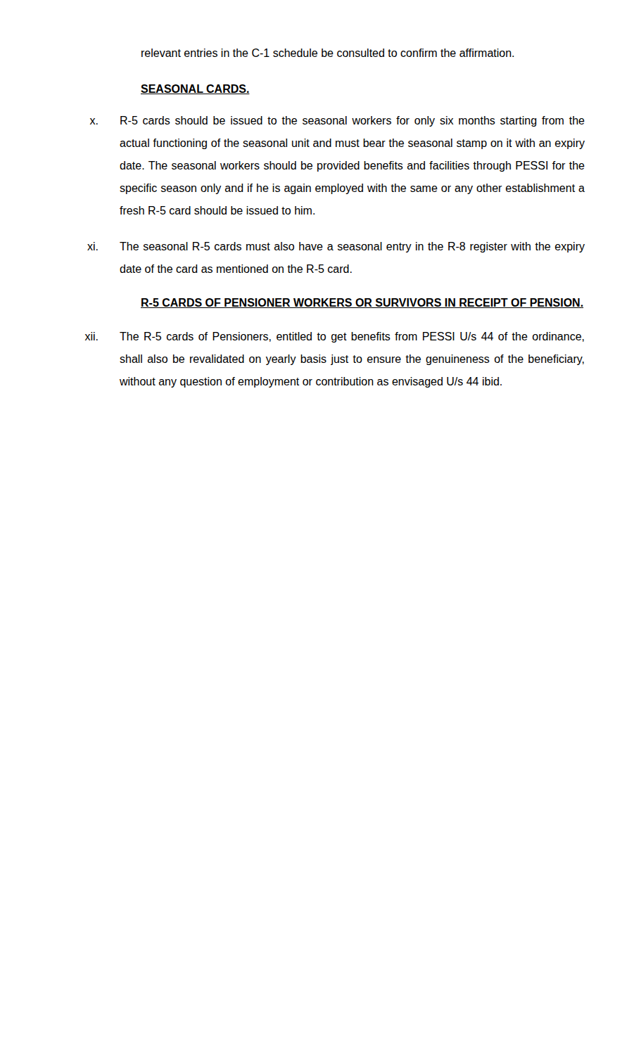relevant entries in the C-1 schedule be consulted to confirm the affirmation.
SEASONAL CARDS.
x.
R-5 cards should be issued to the seasonal workers for only six months starting from the actual functioning of the seasonal unit and must bear the seasonal stamp on it with an expiry date. The seasonal workers should be provided benefits and facilities through PESSI for the specific season only and if he is again employed with the same or any other establishment a fresh R-5 card should be issued to him.
xi.
The seasonal R-5 cards must also have a seasonal entry in the R-8 register with the expiry date of the card as mentioned on the R-5 card.
R-5 CARDS OF PENSIONER WORKERS OR SURVIVORS IN RECEIPT OF PENSION.
xii.
The R-5 cards of Pensioners, entitled to get benefits from PESSI U/s 44 of the ordinance, shall also be revalidated on yearly basis just to ensure the genuineness of the beneficiary, without any question of employment or contribution as envisaged U/s 44 ibid.